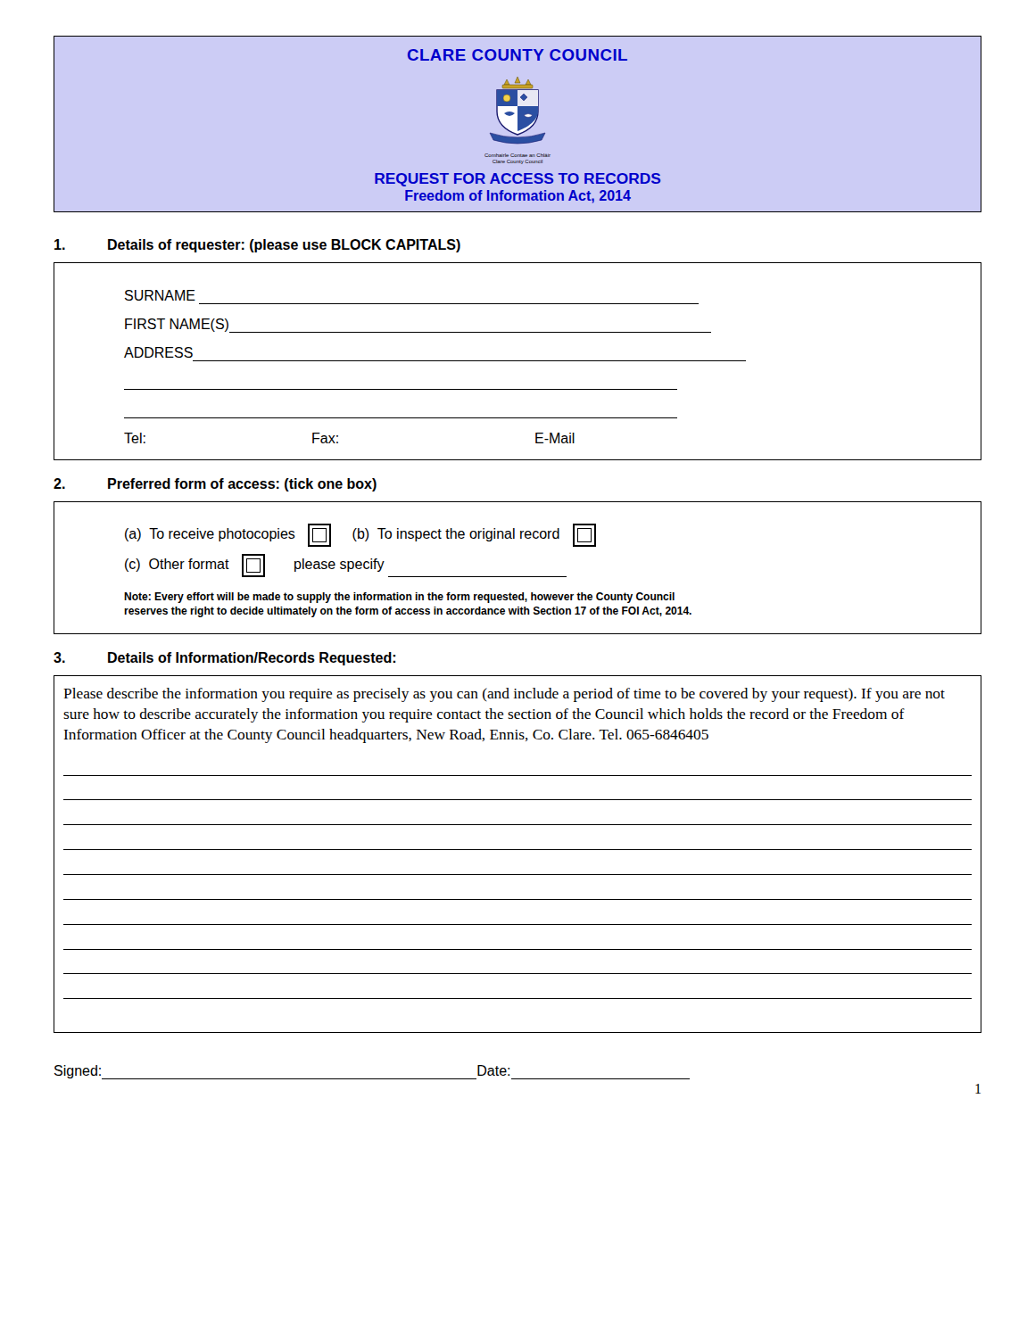CLARE COUNTY COUNCIL
Comhairle Contae an Chláir
Clare County Council
REQUEST FOR ACCESS TO RECORDS
Freedom of Information Act, 2014
1. Details of requester: (please use BLOCK CAPITALS)
SURNAME
FIRST NAME(S)
ADDRESS
Tel: Fax: E-Mail
2. Preferred form of access: (tick one box)
(a) To receive photocopies (b) To inspect the original record
(c) Other format please specify
Note: Every effort will be made to supply the information in the form requested, however the County Council reserves the right to decide ultimately on the form of access in accordance with Section 17 of the FOI Act, 2014.
3. Details of Information/Records Requested:
Please describe the information you require as precisely as you can (and include a period of time to be covered by your request). If you are not sure how to describe accurately the information you require contact the section of the Council which holds the record or the Freedom of Information Officer at the County Council headquarters, New Road, Ennis, Co. Clare. Tel. 065-6846405
Signed: Date:
1